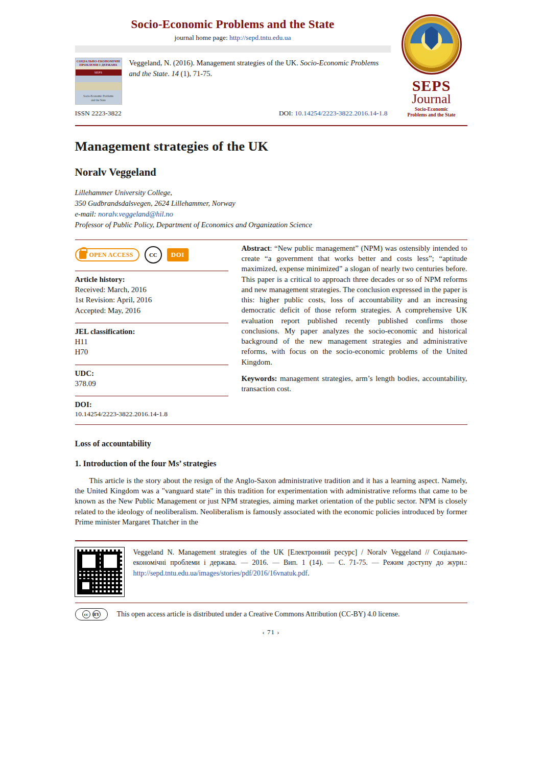Socio-Economic Problems and the State
journal home page: http://sepd.tntu.edu.ua
СОЦІАЛЬНО-ЕКОНОМІЧНІ
ПРОБЛЕМИ І ДЕРЖАВА
SEPS
Socio-Economic Problems
and the State
Veggeland, N. (2016). Management strategies of the UK. Socio-Economic Problems and the State. 14 (1), 71-75.
ISSN 2223-3822
DOI: 10.14254/2223-3822.2016.14-1.8
SEPS
Journal
Socio-Economic
Problems and the State
Management strategies of the UK
Noralv Veggeland
Lillehammer University College,
350 Gudbrandsdalsvegen, 2624 Lillehammer, Norway
e-mail: noralv.veggeland@hil.no
Professor of Public Policy, Department of Economics and Organization Science
OPEN ACCESS
CC
DOI
Article history:
Received: March, 2016
1st Revision: April, 2016
Accepted: May, 2016
JEL classification:
H11
H70
UDC:
378.09
DOI:
10.14254/2223-3822.2016.14-1.8
Abstract: “New public management” (NPM) was ostensibly intended to create “a government that works better and costs less”; “aptitude maximized, expense minimized” a slogan of nearly two centuries before. This paper is a critical to approach three decades or so of NPM reforms and new management strategies. The conclusion expressed in the paper is this: higher public costs, loss of accountability and an increasing democratic deficit of those reform strategies. A comprehensive UK evaluation report published recently published confirms those conclusions. My paper analyzes the socio-economic and historical background of the new management strategies and administrative reforms, with focus on the socio-economic problems of the United Kingdom.
Keywords: management strategies, arm’s length bodies, accountability, transaction cost.
Loss of accountability
1. Introduction of the four Ms’ strategies
This article is the story about the resign of the Anglo-Saxon administrative tradition and it has a learning aspect. Namely, the United Kingdom was a "vanguard state" in this tradition for experimentation with administrative reforms that came to be known as the New Public Management or just NPM strategies, aiming market orientation of the public sector. NPM is closely related to the ideology of neoliberalism. Neoliberalism is famously associated with the economic policies introduced by former Prime minister Margaret Thatcher in the
Veggeland N. Management strategies of the UK [Електронний ресурс] / Noralv Veggeland // Соціально-економічні проблеми і держава. — 2016. — Вип. 1 (14). — С. 71-75. — Режим доступу до журн.: http://sepd.tntu.edu.ua/images/stories/pdf/2016/16vnatuk.pdf.
cc BY
This open access article is distributed under a Creative Commons Attribution (CC-BY) 4.0 license.
‹ 71 ›